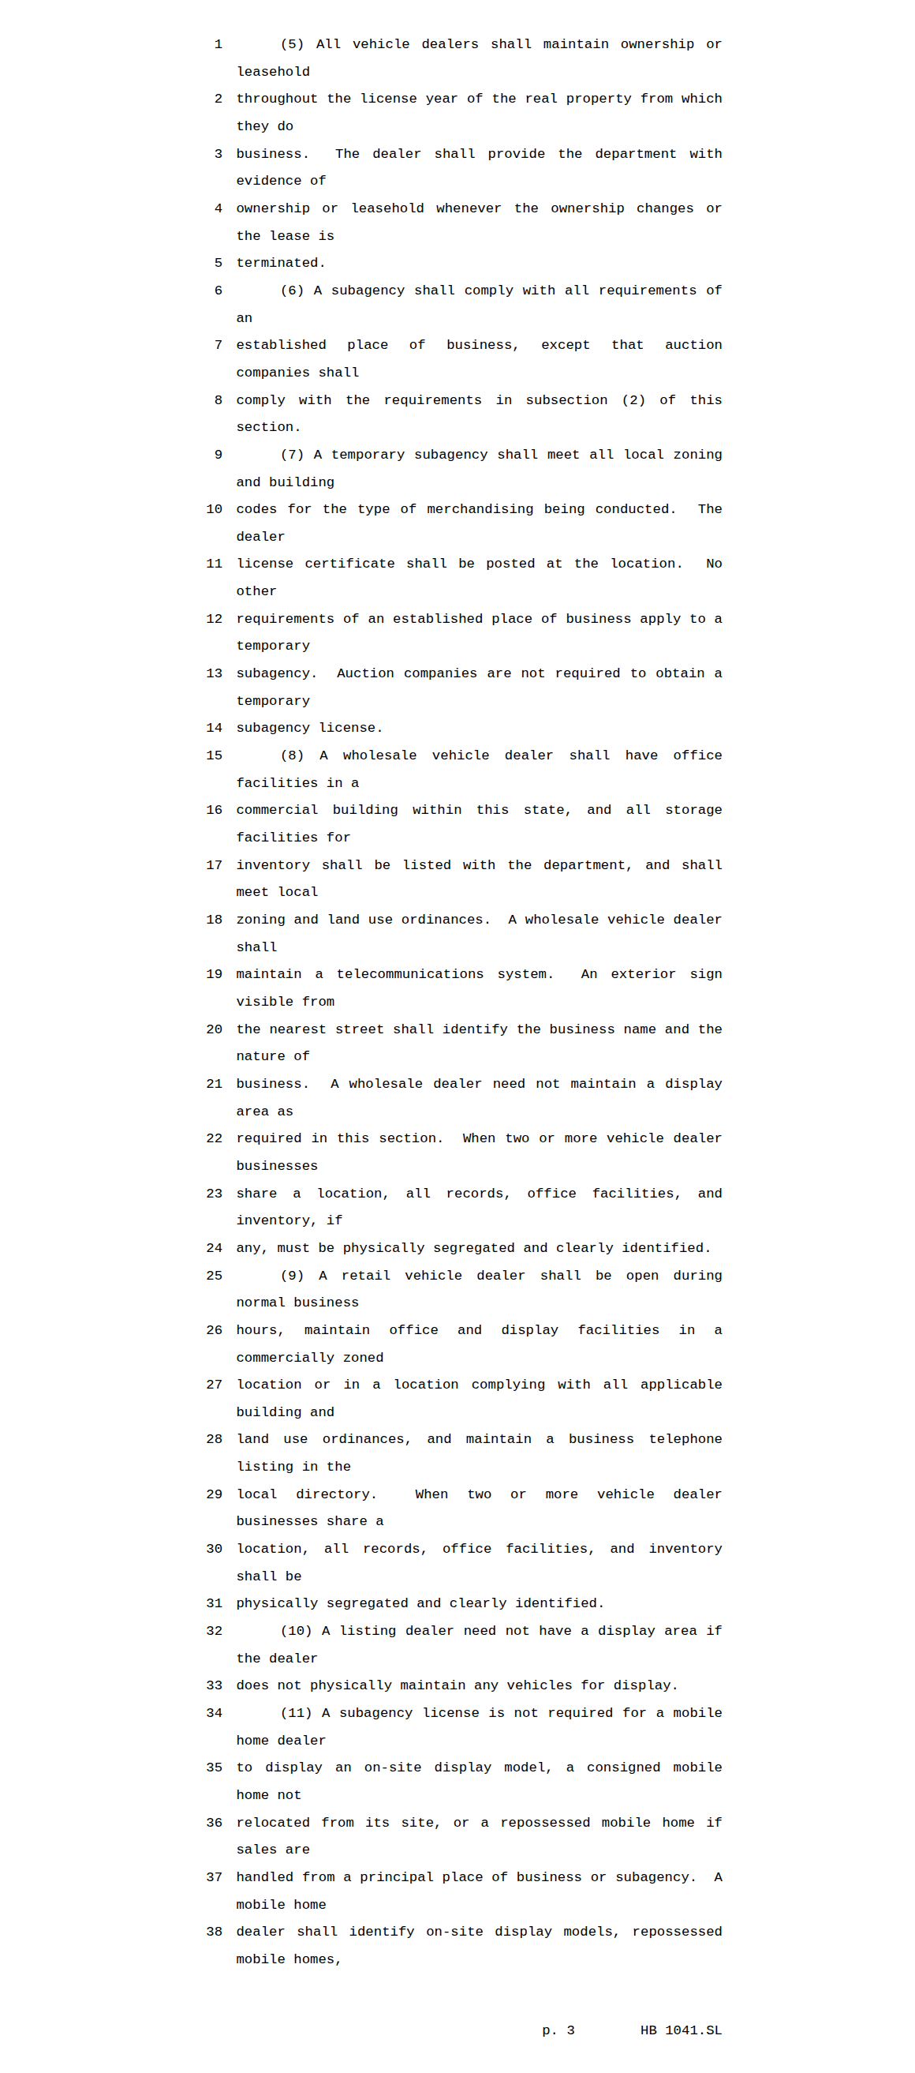(5) All vehicle dealers shall maintain ownership or leasehold
throughout the license year of the real property from which they do
business. The dealer shall provide the department with evidence of
ownership or leasehold whenever the ownership changes or the lease is
terminated.
(6) A subagency shall comply with all requirements of an
established place of business, except that auction companies shall
comply with the requirements in subsection (2) of this section.
(7) A temporary subagency shall meet all local zoning and building
codes for the type of merchandising being conducted. The dealer
license certificate shall be posted at the location. No other
requirements of an established place of business apply to a temporary
subagency. Auction companies are not required to obtain a temporary
subagency license.
(8) A wholesale vehicle dealer shall have office facilities in a
commercial building within this state, and all storage facilities for
inventory shall be listed with the department, and shall meet local
zoning and land use ordinances. A wholesale vehicle dealer shall
maintain a telecommunications system. An exterior sign visible from
the nearest street shall identify the business name and the nature of
business. A wholesale dealer need not maintain a display area as
required in this section. When two or more vehicle dealer businesses
share a location, all records, office facilities, and inventory, if
any, must be physically segregated and clearly identified.
(9) A retail vehicle dealer shall be open during normal business
hours, maintain office and display facilities in a commercially zoned
location or in a location complying with all applicable building and
land use ordinances, and maintain a business telephone listing in the
local directory. When two or more vehicle dealer businesses share a
location, all records, office facilities, and inventory shall be
physically segregated and clearly identified.
(10) A listing dealer need not have a display area if the dealer
does not physically maintain any vehicles for display.
(11) A subagency license is not required for a mobile home dealer
to display an on-site display model, a consigned mobile home not
relocated from its site, or a repossessed mobile home if sales are
handled from a principal place of business or subagency. A mobile home
dealer shall identify on-site display models, repossessed mobile homes,
p. 3 HB 1041.SL